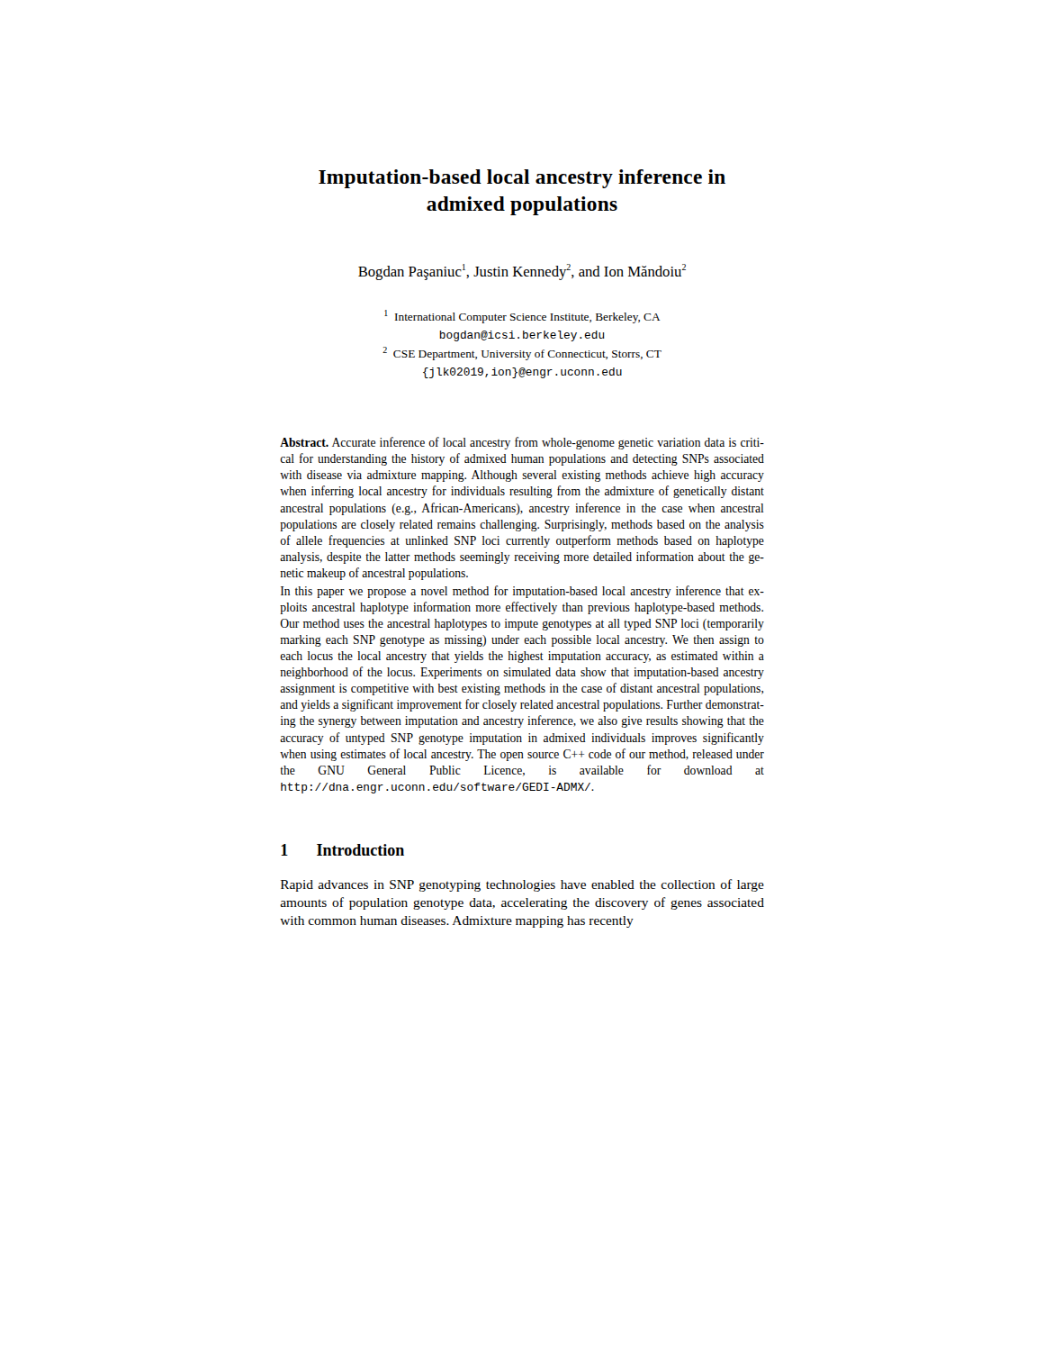Imputation-based local ancestry inference in
admixed populations
Bogdan Paşaniuc1, Justin Kennedy2, and Ion Măndoiu2
1 International Computer Science Institute, Berkeley, CA
bogdan@icsi.berkeley.edu
2 CSE Department, University of Connecticut, Storrs, CT
{jlk02019,ion}@engr.uconn.edu
Abstract. Accurate inference of local ancestry from whole-genome genetic variation data is critical for understanding the history of admixed human populations and detecting SNPs associated with disease via admixture mapping. Although several existing methods achieve high accuracy when inferring local ancestry for individuals resulting from the admixture of genetically distant ancestral populations (e.g., African-Americans), ancestry inference in the case when ancestral populations are closely related remains challenging. Surprisingly, methods based on the analysis of allele frequencies at unlinked SNP loci currently outperform methods based on haplotype analysis, despite the latter methods seemingly receiving more detailed information about the genetic makeup of ancestral populations.
In this paper we propose a novel method for imputation-based local ancestry inference that exploits ancestral haplotype information more effectively than previous haplotype-based methods. Our method uses the ancestral haplotypes to impute genotypes at all typed SNP loci (temporarily marking each SNP genotype as missing) under each possible local ancestry. We then assign to each locus the local ancestry that yields the highest imputation accuracy, as estimated within a neighborhood of the locus. Experiments on simulated data show that imputation-based ancestry assignment is competitive with best existing methods in the case of distant ancestral populations, and yields a significant improvement for closely related ancestral populations. Further demonstrating the synergy between imputation and ancestry inference, we also give results showing that the accuracy of untyped SNP genotype imputation in admixed individuals improves significantly when using estimates of local ancestry. The open source C++ code of our method, released under the GNU General Public Licence, is available for download at http://dna.engr.uconn.edu/software/GEDI-ADMX/.
1 Introduction
Rapid advances in SNP genotyping technologies have enabled the collection of large amounts of population genotype data, accelerating the discovery of genes associated with common human diseases. Admixture mapping has recently